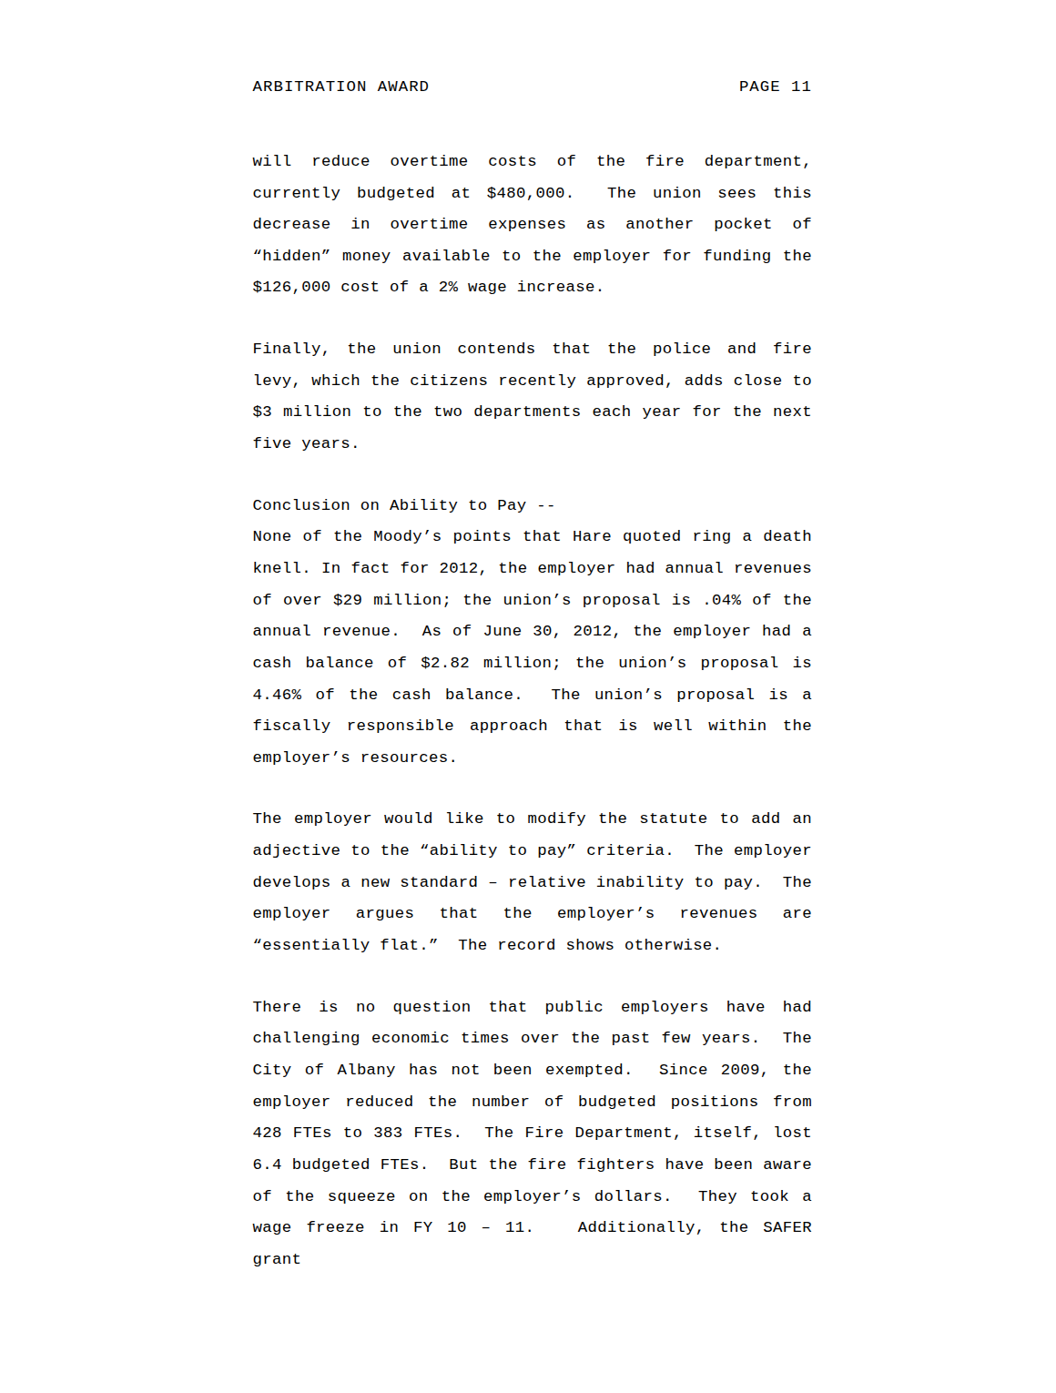ARBITRATION AWARD PAGE 11
will reduce overtime costs of the fire department, currently budgeted at $480,000. The union sees this decrease in overtime expenses as another pocket of “hidden” money available to the employer for funding the $126,000 cost of a 2% wage increase.
Finally, the union contends that the police and fire levy, which the citizens recently approved, adds close to $3 million to the two departments each year for the next five years.
Conclusion on Ability to Pay --
None of the Moody’s points that Hare quoted ring a death knell. In fact for 2012, the employer had annual revenues of over $29 million; the union’s proposal is .04% of the annual revenue. As of June 30, 2012, the employer had a cash balance of $2.82 million; the union’s proposal is 4.46% of the cash balance. The union’s proposal is a fiscally responsible approach that is well within the employer’s resources.
The employer would like to modify the statute to add an adjective to the “ability to pay” criteria. The employer develops a new standard – relative inability to pay. The employer argues that the employer’s revenues are “essentially flat.” The record shows otherwise.
There is no question that public employers have had challenging economic times over the past few years. The City of Albany has not been exempted. Since 2009, the employer reduced the number of budgeted positions from 428 FTEs to 383 FTEs. The Fire Department, itself, lost 6.4 budgeted FTEs. But the fire fighters have been aware of the squeeze on the employer’s dollars. They took a wage freeze in FY 10 – 11. Additionally, the SAFER grant